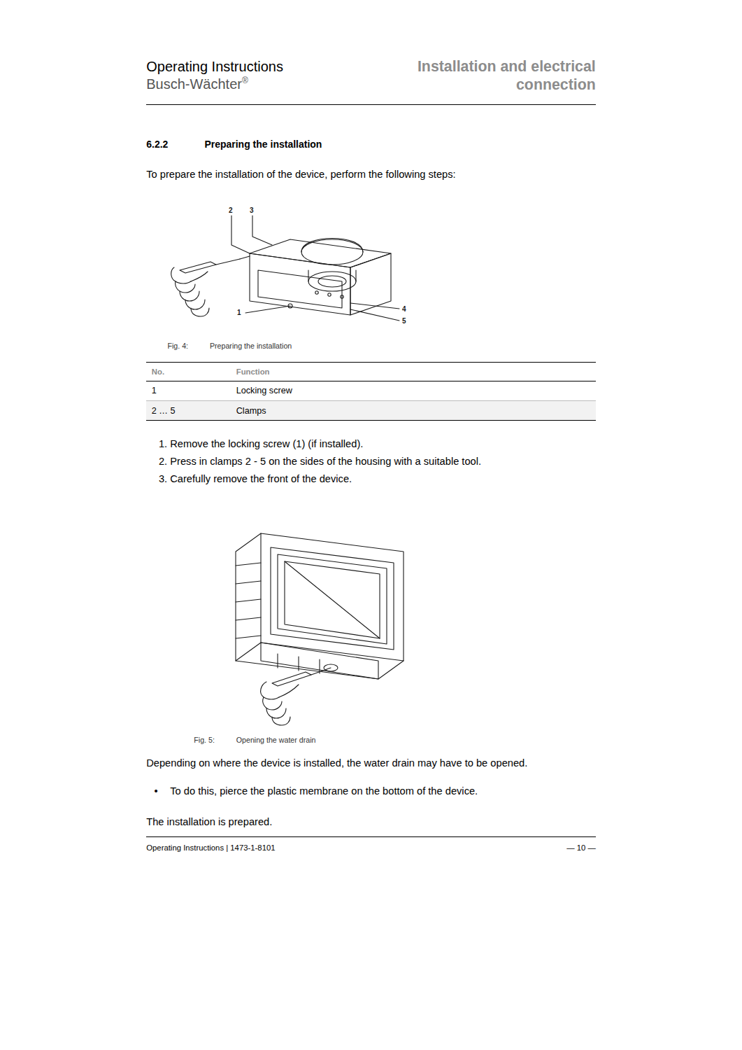Operating Instructions Busch-Wächter®
Installation and electrical
connection
6.2.2 Preparing the installation
To prepare the installation of the device, perform the following steps:
2 3 1 4 5
Fig. 4: Preparing the installation
| No. | Function |
| --- | --- |
| 1 | Locking screw |
| 2 … 5 | Clamps |
Remove the locking screw (1) (if installed).
Press in clamps 2 - 5 on the sides of the housing with a suitable tool.
Carefully remove the front of the device.
Fig. 5: Opening the water drain
Depending on where the device is installed, the water drain may have to be opened.
To do this, pierce the plastic membrane on the bottom of the device.
The installation is prepared.
Operating Instructions | 1473-1-8101 — 10 —